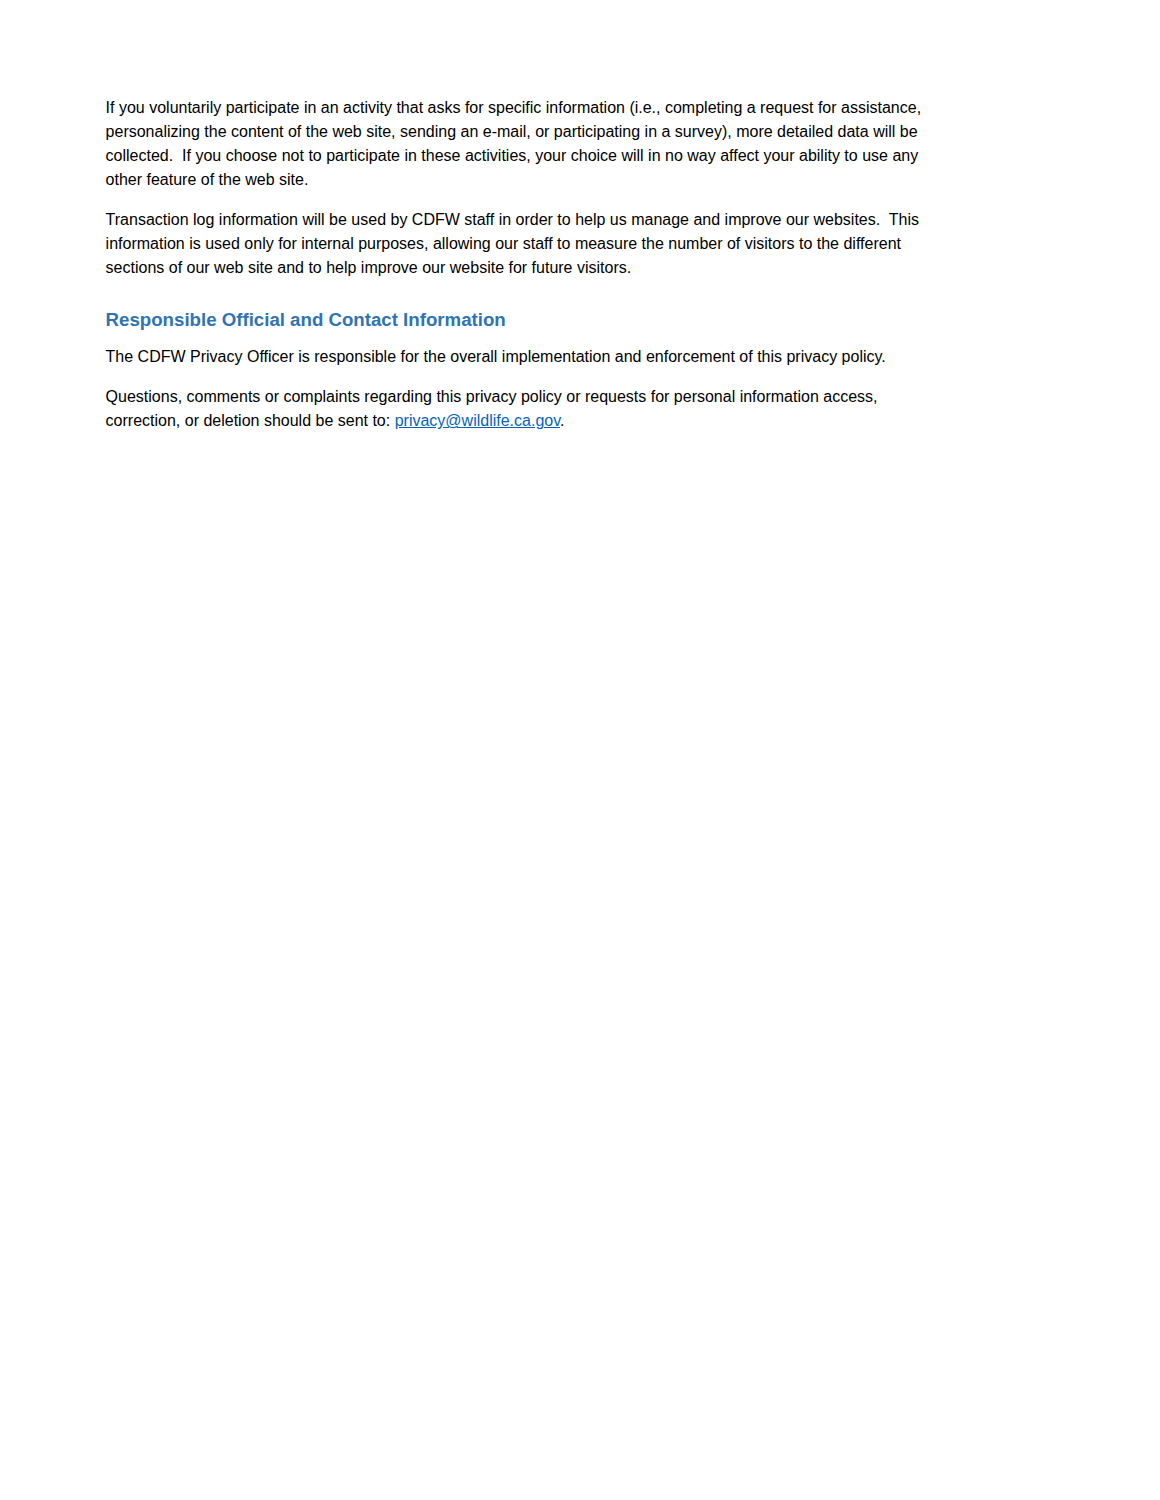If you voluntarily participate in an activity that asks for specific information (i.e., completing a request for assistance, personalizing the content of the web site, sending an e-mail, or participating in a survey), more detailed data will be collected. If you choose not to participate in these activities, your choice will in no way affect your ability to use any other feature of the web site.
Transaction log information will be used by CDFW staff in order to help us manage and improve our websites. This information is used only for internal purposes, allowing our staff to measure the number of visitors to the different sections of our web site and to help improve our website for future visitors.
Responsible Official and Contact Information
The CDFW Privacy Officer is responsible for the overall implementation and enforcement of this privacy policy.
Questions, comments or complaints regarding this privacy policy or requests for personal information access, correction, or deletion should be sent to: privacy@wildlife.ca.gov.